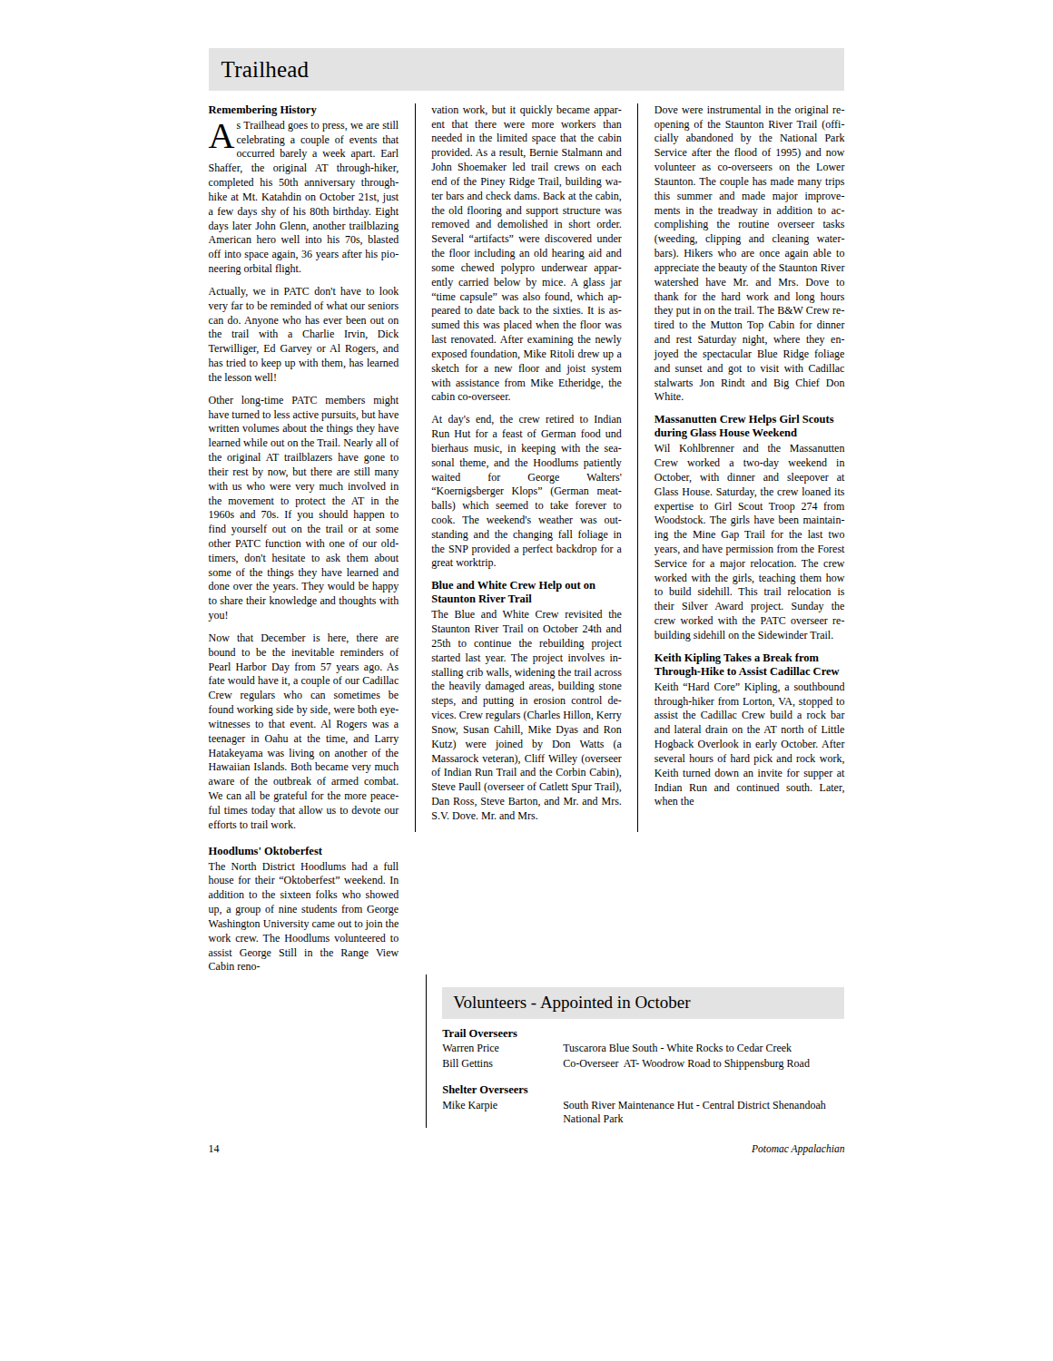Trailhead
Remembering History
As Trailhead goes to press, we are still celebrating a couple of events that occurred barely a week apart. Earl Shaffer, the original AT through-hiker, completed his 50th anniversary through-hike at Mt. Katahdin on October 21st, just a few days shy of his 80th birthday. Eight days later John Glenn, another trailblazing American hero well into his 70s, blasted off into space again, 36 years after his pioneering orbital flight.
Actually, we in PATC don't have to look very far to be reminded of what our seniors can do. Anyone who has ever been out on the trail with a Charlie Irvin, Dick Terwilliger, Ed Garvey or Al Rogers, and has tried to keep up with them, has learned the lesson well!
Other long-time PATC members might have turned to less active pursuits, but have written volumes about the things they have learned while out on the Trail. Nearly all of the original AT trailblazers have gone to their rest by now, but there are still many with us who were very much involved in the movement to protect the AT in the 1960s and 70s. If you should happen to find yourself out on the trail or at some other PATC function with one of our old-timers, don't hesitate to ask them about some of the things they have learned and done over the years. They would be happy to share their knowledge and thoughts with you!
Now that December is here, there are bound to be the inevitable reminders of Pearl Harbor Day from 57 years ago. As fate would have it, a couple of our Cadillac Crew regulars who can sometimes be found working side by side, were both eyewitnesses to that event. Al Rogers was a teenager in Oahu at the time, and Larry Hatakeyama was living on another of the Hawaiian Islands. Both became very much aware of the outbreak of armed combat. We can all be grateful for the more peaceful times today that allow us to devote our efforts to trail work.
Hoodlums' Oktoberfest
The North District Hoodlums had a full house for their “Oktoberfest” weekend. In addition to the sixteen folks who showed up, a group of nine students from George Washington University came out to join the work crew. The Hoodlums volunteered to assist George Still in the Range View Cabin reno-
vation work, but it quickly became apparent that there were more workers than needed in the limited space that the cabin provided. As a result, Bernie Stalmann and John Shoemaker led trail crews on each end of the Piney Ridge Trail, building water bars and check dams. Back at the cabin, the old flooring and support structure was removed and demolished in short order. Several “artifacts” were discovered under the floor including an old hearing aid and some chewed polypro underwear apparently carried below by mice. A glass jar “time capsule” was also found, which appeared to date back to the sixties. It is assumed this was placed when the floor was last renovated. After examining the newly exposed foundation, Mike Ritoli drew up a sketch for a new floor and joist system with assistance from Mike Etheridge, the cabin co-overseer.
At day's end, the crew retired to Indian Run Hut for a feast of German food und bierhaus music, in keeping with the seasonal theme, and the Hoodlums patiently waited for George Walters' “Koernigsberger Klops” (German meatballs) which seemed to take forever to cook. The weekend's weather was outstanding and the changing fall foliage in the SNP provided a perfect backdrop for a great worktrip.
Blue and White Crew Help out on Staunton River Trail
The Blue and White Crew revisited the Staunton River Trail on October 24th and 25th to continue the rebuilding project started last year. The project involves installing crib walls, widening the trail across the heavily damaged areas, building stone steps, and putting in erosion control devices. Crew regulars (Charles Hillon, Kerry Snow, Susan Cahill, Mike Dyas and Ron Kutz) were joined by Don Watts (a Massarock veteran), Cliff Willey (overseer of Indian Run Trail and the Corbin Cabin), Steve Paull (overseer of Catlett Spur Trail), Dan Ross, Steve Barton, and Mr. and Mrs. S.V. Dove. Mr. and Mrs.
Dove were instrumental in the original re-opening of the Staunton River Trail (officially abandoned by the National Park Service after the flood of 1995) and now volunteer as co-overseers on the Lower Staunton. The couple has made many trips this summer and made major improvements in the treadway in addition to accomplishing the routine overseer tasks (weeding, clipping and cleaning waterbars). Hikers who are once again able to appreciate the beauty of the Staunton River watershed have Mr. and Mrs. Dove to thank for the hard work and long hours they put in on the trail. The B&W Crew retired to the Mutton Top Cabin for dinner and rest Saturday night, where they enjoyed the spectacular Blue Ridge foliage and sunset and got to visit with Cadillac stalwarts Jon Rindt and Big Chief Don White.
Massanutten Crew Helps Girl Scouts during Glass House Weekend
Wil Kohlbrenner and the Massanutten Crew worked a two-day weekend in October, with dinner and sleepover at Glass House. Saturday, the crew loaned its expertise to Girl Scout Troop 274 from Woodstock. The girls have been maintaining the Mine Gap Trail for the last two years, and have permission from the Forest Service for a major relocation. The crew worked with the girls, teaching them how to build sidehill. This trail relocation is their Silver Award project. Sunday the crew worked with the PATC overseer rebuilding sidehill on the Sidewinder Trail.
Keith Kipling Takes a Break from Through-Hike to Assist Cadillac Crew
Keith “Hard Core” Kipling, a southbound through-hiker from Lorton, VA, stopped to assist the Cadillac Crew build a rock bar and lateral drain on the AT north of Little Hogback Overlook in early October. After several hours of hard pick and rock work, Keith turned down an invite for supper at Indian Run and continued south. Later, when the
Volunteers - Appointed in October
Trail Overseers
| Warren Price | Tuscarora Blue South - White Rocks to Cedar Creek |
| Bill Gettins | Co-Overseer AT- Woodrow Road to Shippensburg Road |
Shelter Overseers
| Mike Karpie | South River Maintenance Hut - Central District Shenandoah National Park |
14
Potomac Appalachian